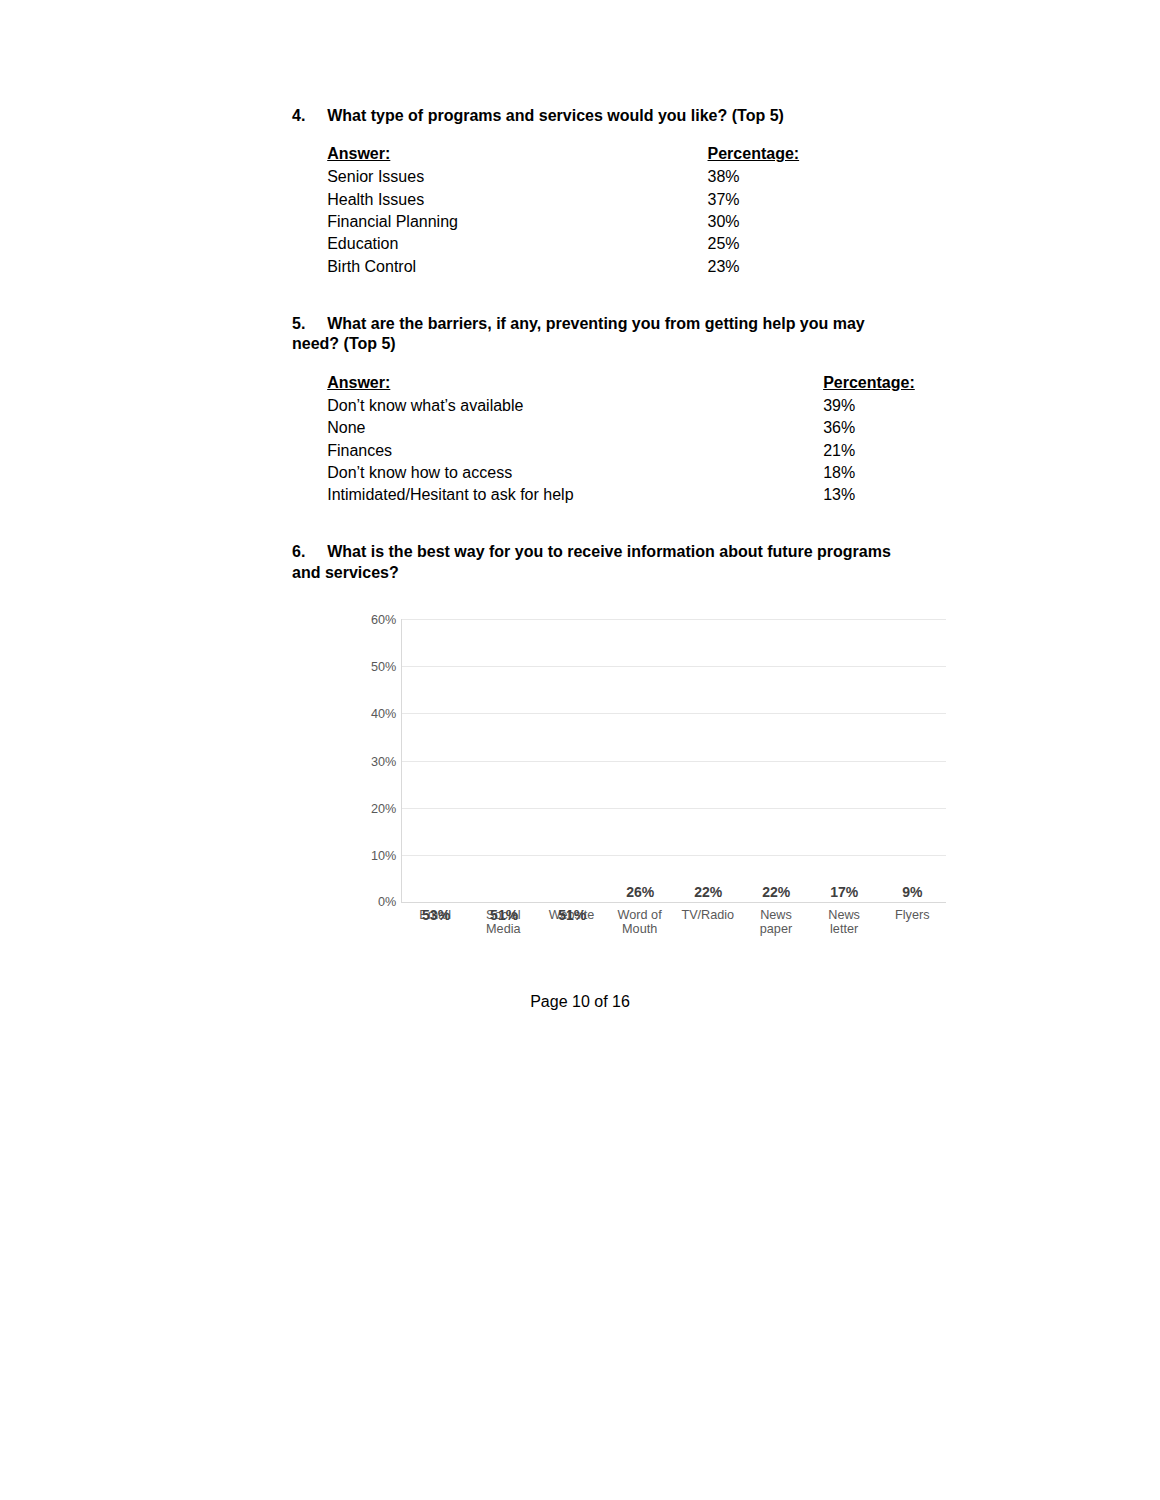4. What type of programs and services would you like? (Top 5)
| Answer: | Percentage: |
| --- | --- |
| Senior Issues | 38% |
| Health Issues | 37% |
| Financial Planning | 30% |
| Education | 25% |
| Birth Control | 23% |
5. What are the barriers, if any, preventing you from getting help you may need? (Top 5)
| Answer: | Percentage: |
| --- | --- |
| Don’t know what’s available | 39% |
| None | 36% |
| Finances | 21% |
| Don’t know how to access | 18% |
| Intimidated/Hesitant to ask for help | 13% |
6. What is the best way for you to receive information about future programs and services?
60%
50%
40%
30%
20%
10%
0%
53%
51%
51%
26%
22%
22%
17%
9%
Email
Social
Media
Website
Word of
Mouth
TV/Radio
News
paper
News
letter
Flyers
Page 10 of 16